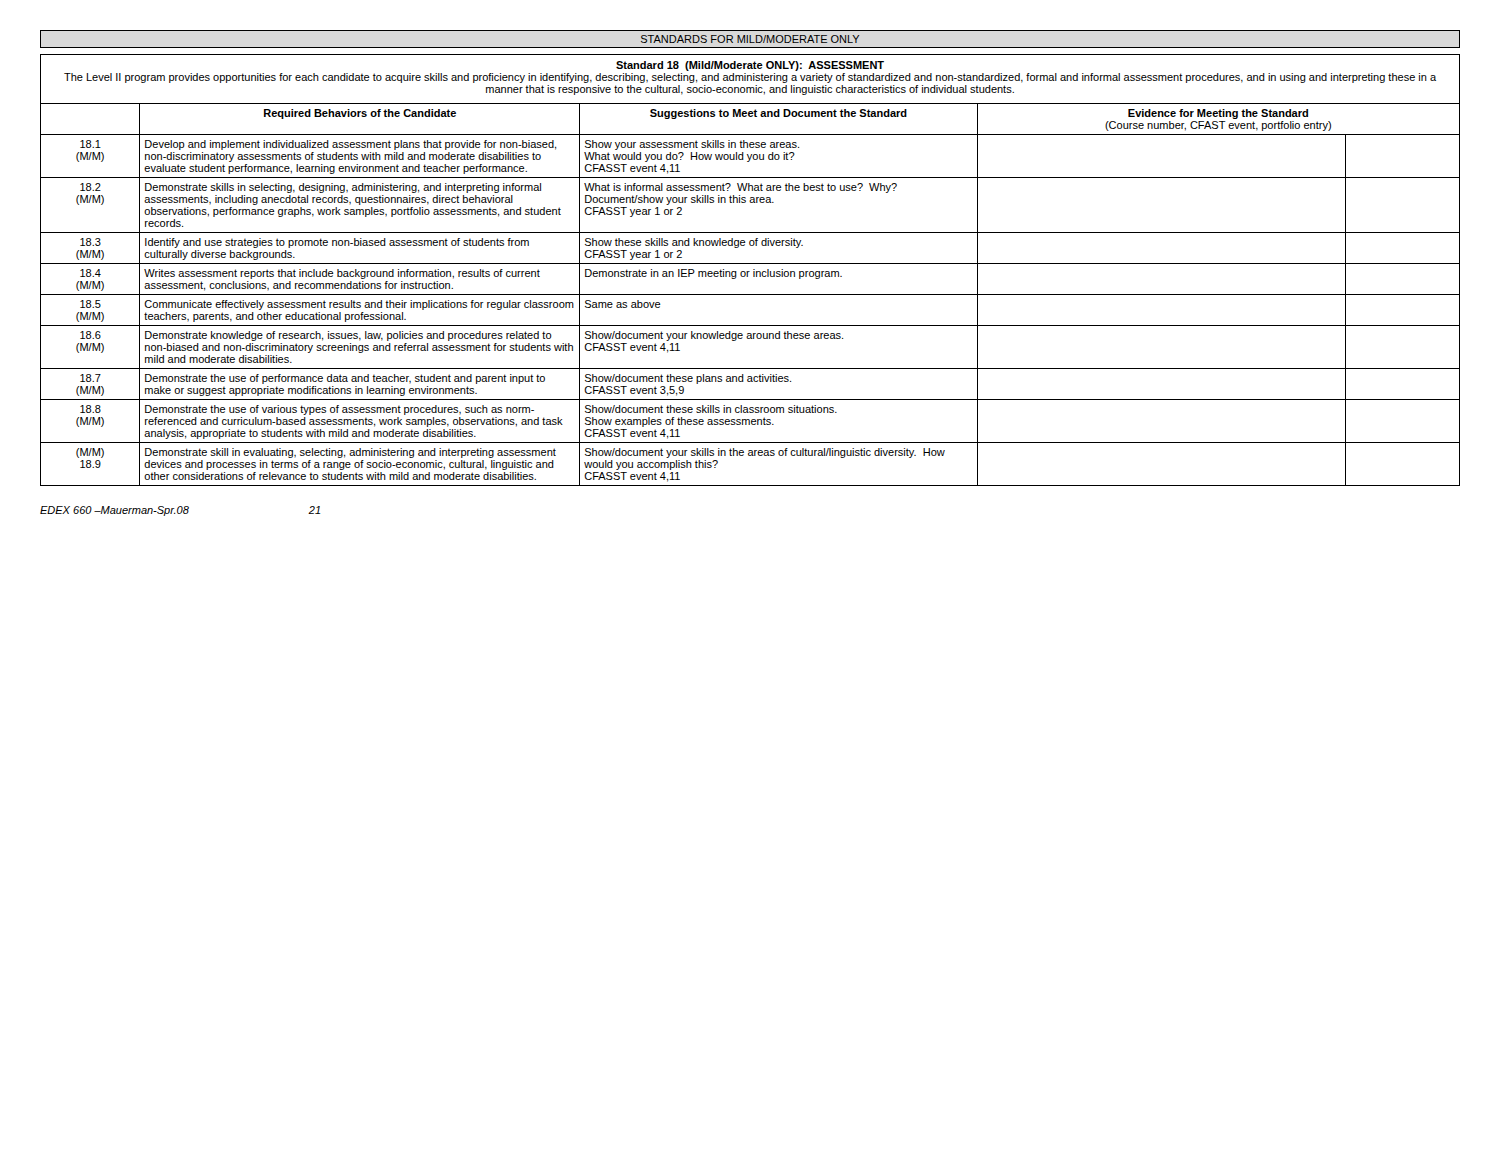| STANDARDS FOR MILD/MODERATE ONLY |
| Standard 18 (Mild/Moderate ONLY): ASSESSMENT The Level II program provides opportunities for each candidate to acquire skills and proficiency in identifying, describing, selecting, and administering a variety of standardized and non-standardized, formal and informal assessment procedures, and in using and interpreting these in a manner that is responsive to the cultural, socio-economic, and linguistic characteristics of individual students. |
| | Required Behaviors of the Candidate | Suggestions to Meet and Document the Standard | Evidence for Meeting the Standard (Course number, CFAST event, portfolio entry) |
| 18.1 (M/M) | Develop and implement individualized assessment plans that provide for non-biased, non-discriminatory assessments of students with mild and moderate disabilities to evaluate student performance, learning environment and teacher performance. | Show your assessment skills in these areas. What would you do? How would you do it? CFASST event 4,11 | | |
| 18.2 (M/M) | Demonstrate skills in selecting, designing, administering, and interpreting informal assessments, including anecdotal records, questionnaires, direct behavioral observations, performance graphs, work samples, portfolio assessments, and student records. | What is informal assessment? What are the best to use? Why? Document/show your skills in this area. CFASST year 1 or 2 | | |
| 18.3 (M/M) | Identify and use strategies to promote non-biased assessment of students from culturally diverse backgrounds. | Show these skills and knowledge of diversity. CFASST year 1 or 2 | | |
| 18.4 (M/M) | Writes assessment reports that include background information, results of current assessment, conclusions, and recommendations for instruction. | Demonstrate in an IEP meeting or inclusion program. | | |
| 18.5 (M/M) | Communicate effectively assessment results and their implications for regular classroom teachers, parents, and other educational professional. | Same as above | | |
| 18.6 (M/M) | Demonstrate knowledge of research, issues, law, policies and procedures related to non-biased and non-discriminatory screenings and referral assessment for students with mild and moderate disabilities. | Show/document your knowledge around these areas. CFASST event 4,11 | | |
| 18.7 (M/M) | Demonstrate the use of performance data and teacher, student and parent input to make or suggest appropriate modifications in learning environments. | Show/document these plans and activities. CFASST event 3,5,9 | | |
| 18.8 (M/M) | Demonstrate the use of various types of assessment procedures, such as norm-referenced and curriculum-based assessments, work samples, observations, and task analysis, appropriate to students with mild and moderate disabilities. | Show/document these skills in classroom situations. Show examples of these assessments. CFASST event 4,11 | | |
| (M/M) 18.9 | Demonstrate skill in evaluating, selecting, administering and interpreting assessment devices and processes in terms of a range of socio-economic, cultural, linguistic and other considerations of relevance to students with mild and moderate disabilities. | Show/document your skills in the areas of cultural/linguistic diversity. How would you accomplish this? CFASST event 4,11 | | |
EDEX 660 –Mauerman-Spr.08 21